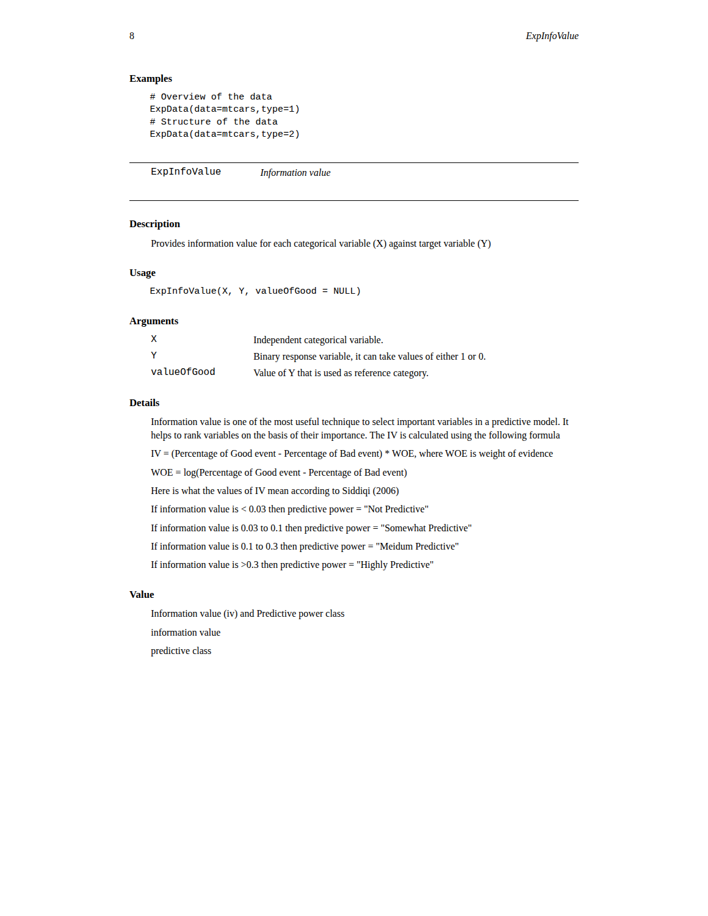8 ExpInfoValue
Examples
# Overview of the data
ExpData(data=mtcars,type=1)
# Structure of the data
ExpData(data=mtcars,type=2)
ExpInfoValue Information value
Description
Provides information value for each categorical variable (X) against target variable (Y)
Usage
ExpInfoValue(X, Y, valueOfGood = NULL)
Arguments
X
Independent categorical variable.
Y
Binary response variable, it can take values of either 1 or 0.
valueOfGood
Value of Y that is used as reference category.
Details
Information value is one of the most useful technique to select important variables in a predictive model. It helps to rank variables on the basis of their importance. The IV is calculated using the following formula
IV = (Percentage of Good event - Percentage of Bad event) * WOE, where WOE is weight of evidence
WOE = log(Percentage of Good event - Percentage of Bad event)
Here is what the values of IV mean according to Siddiqi (2006)
If information value is < 0.03 then predictive power = "Not Predictive"
If information value is 0.03 to 0.1 then predictive power = "Somewhat Predictive"
If information value is 0.1 to 0.3 then predictive power = "Meidum Predictive"
If information value is >0.3 then predictive power = "Highly Predictive"
Value
Information value (iv) and Predictive power class
information value
predictive class